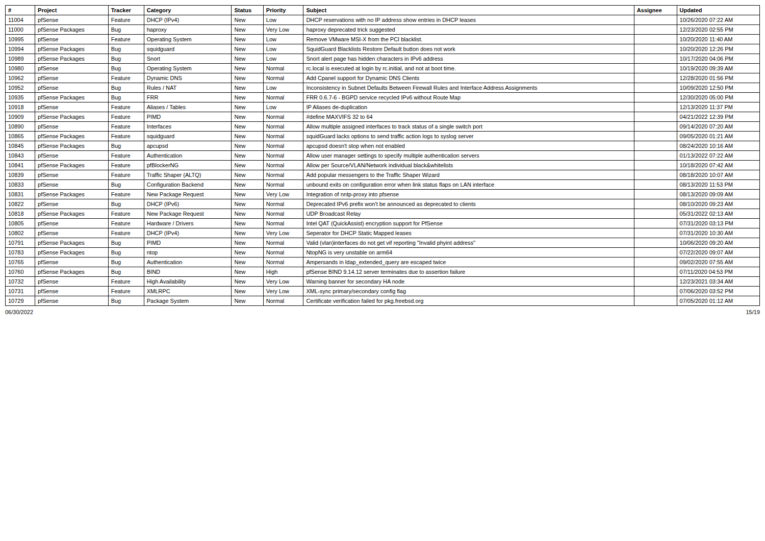| # | Project | Tracker | Category | Status | Priority | Subject | Assignee | Updated |
| --- | --- | --- | --- | --- | --- | --- | --- | --- |
| 11004 | pfSense | Feature | DHCP (IPv4) | New | Low | DHCP reservations with no IP address show entries in DHCP leases | | 10/26/2020 07:22 AM |
| 11000 | pfSense Packages | Bug | haproxy | New | Very Low | haproxy deprecated trick suggested | | 12/23/2020 02:55 PM |
| 10995 | pfSense | Feature | Operating System | New | Low | Remove VMware MSI-X from the PCI blacklist. | | 10/20/2020 11:40 AM |
| 10994 | pfSense Packages | Bug | squidguard | New | Low | SquidGuard Blacklists Restore Default button does not work | | 10/20/2020 12:26 PM |
| 10989 | pfSense Packages | Bug | Snort | New | Low | Snort alert page has hidden characters in IPv6 address | | 10/17/2020 04:06 PM |
| 10980 | pfSense | Bug | Operating System | New | Normal | rc.local is executed at login by rc.initial, and not at boot time. | | 10/19/2020 09:39 AM |
| 10962 | pfSense | Feature | Dynamic DNS | New | Normal | Add Cpanel support for Dynamic DNS Clients | | 12/28/2020 01:56 PM |
| 10952 | pfSense | Bug | Rules / NAT | New | Low | Inconsistency in Subnet Defaults Between Firewall Rules and Interface Address Assignments | | 10/09/2020 12:50 PM |
| 10935 | pfSense Packages | Bug | FRR | New | Normal | FRR 0.6.7-6 - BGPD service recycled IPv6 without Route Map | | 12/30/2020 05:00 PM |
| 10918 | pfSense | Feature | Aliases / Tables | New | Low | IP Aliases de-duplication | | 12/13/2020 11:37 PM |
| 10909 | pfSense Packages | Feature | PIMD | New | Normal | #define MAXVIFS 32 to 64 | | 04/21/2022 12:39 PM |
| 10890 | pfSense | Feature | Interfaces | New | Normal | Allow multiple assigned interfaces to track status of a single switch port | | 09/14/2020 07:20 AM |
| 10865 | pfSense Packages | Feature | squidguard | New | Normal | squidGuard lacks options to send traffic action logs to syslog server | | 09/05/2020 01:21 AM |
| 10845 | pfSense Packages | Bug | apcupsd | New | Normal | apcupsd doesn't stop when not enabled | | 08/24/2020 10:16 AM |
| 10843 | pfSense | Feature | Authentication | New | Normal | Allow user manager settings to specify multiple authentication servers | | 01/13/2022 07:22 AM |
| 10841 | pfSense Packages | Feature | pfBlockerNG | New | Normal | Allow per Source/VLAN/Network individual black&whitelists | | 10/18/2020 07:42 AM |
| 10839 | pfSense | Feature | Traffic Shaper (ALTQ) | New | Normal | Add popular messengers to the Traffic Shaper Wizard | | 08/18/2020 10:07 AM |
| 10833 | pfSense | Bug | Configuration Backend | New | Normal | unbound exits on configuration error when link status flaps on LAN interface | | 08/13/2020 11:53 PM |
| 10831 | pfSense Packages | Feature | New Package Request | New | Very Low | Integration of nntp-proxy into pfsense | | 08/13/2020 09:09 AM |
| 10822 | pfSense | Bug | DHCP (IPv6) | New | Normal | Deprecated IPv6 prefix won't be announced as deprecated to clients | | 08/10/2020 09:23 AM |
| 10818 | pfSense Packages | Feature | New Package Request | New | Normal | UDP Broadcast Relay | | 05/31/2022 02:13 AM |
| 10805 | pfSense | Feature | Hardware / Drivers | New | Normal | Intel QAT (QuickAssist) encryption support for PfSense | | 07/31/2020 03:13 PM |
| 10802 | pfSense | Feature | DHCP (IPv4) | New | Very Low | Seperator for DHCP Static Mapped leases | | 07/31/2020 10:30 AM |
| 10791 | pfSense Packages | Bug | PIMD | New | Normal | Valid (vlan)interfaces do not get vif reporting "Invalid phyint address" | | 10/06/2020 09:20 AM |
| 10783 | pfSense Packages | Bug | ntop | New | Normal | NtopNG is very unstable on arm64 | | 07/22/2020 09:07 AM |
| 10765 | pfSense | Bug | Authentication | New | Normal | Ampersands in ldap_extended_query are escaped twice | | 09/02/2020 07:55 AM |
| 10760 | pfSense Packages | Bug | BIND | New | High | pfSense BIND 9.14.12 server terminates due to assertion failure | | 07/11/2020 04:53 PM |
| 10732 | pfSense | Feature | High Availability | New | Very Low | Warning banner for secondary HA node | | 12/23/2021 03:34 AM |
| 10731 | pfSense | Feature | XMLRPC | New | Very Low | XML-sync primary/secondary config flag | | 07/06/2020 03:52 PM |
| 10729 | pfSense | Bug | Package System | New | Normal | Certificate verification failed for pkg.freebsd.org | | 07/05/2020 01:12 AM |
06/30/2022 15/19